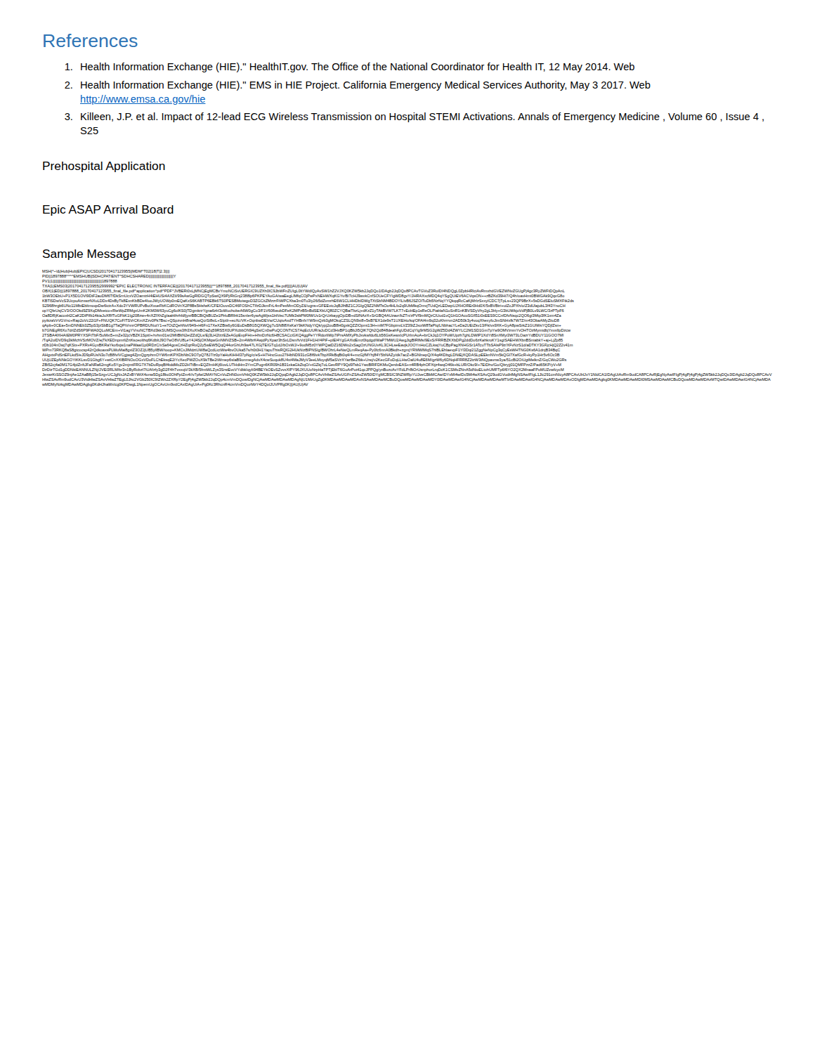References
Health Information Exchange (HIE)." HealthIT.gov. The Office of the National Coordinator for Health IT, 12 May 2014. Web
Health Information Exchange (HIE)." EMS in HIE Project. California Emergency Medical Services Authority, May 3 2017. Web http://www.emsa.ca.gov/hie
Killeen, J.P. et al. Impact of 12-lead ECG Wireless Transmission on Hospital STEMI Activations. Annals of Emergency Medicine , Volume 60 , Issue 4 , S25
Prehospital Application
Epic ASAP Arrival Board
Sample Message
MSH|^~\&|Hub|Hub|EPIC|UCSD|20170417123955||MDM^T02|18|T|2.3|||| PID||1897888^^^^EMSHUB||SDHCPATIENT^SDHCSHARED||||||||||||||||||||||||Y PV1|1||||||||||||||||||||||||||||||||||||||||||||||||1897888 TXA|1|EMS03|20170417123955|2999992^EPIC ELECTRONIC INTERFACE|||20170417123955|||^^1897888_20170417123955_final_file.pdf|||||AU|U|AV OBX|1|ED|||1897888_20170417123955_final_file.pdf^application^pdf^PDF^JVBERi0xLjMNCjEgMCBvYmoNCiSvUERGIC9UZXh0IC9JbWFnZUIgL0ltYWdlQyAvSW1hZ2VJXQ0KZW5kb2JqDQo1IDAgb2JqDQo8PCAvTGVuZ3RoIDI4NDQgL0ZpbHRlciAvRmxhdGVEZWNvZGUgPj4gc3RyZWFtDQpAnL 1bW3OEbU+P1X5D1OVl9DtF2auDM6TfDkSrnUcxVZOamtrH4iEHUSi4AXZil/99sAwGgRlDGQTpSwiQX9Pj/RtGnj2388lp6PKPEYAoGA/waEegLlMfqCOjPwPxNEHWXqKGYv/B/7cHJ9wvkCnfSOUeCFYIgWD8gvY/JHRAXxcMDQ4qYSgQUiEV6ACVqsON++zBZKd39Hi7/Q4h/oavHmt0BWGAk9QqvG8o KBTlSDwVcS3UcpuAizxwzNXuLDDx4DxByTk8ExnKbBDe4IuoJWyUOWp0mEQaKxS6KABTP6EBk6TS0PESBMoiwgoD3ZGCitZMzzrFtWPCXba3m0Tu3ly26i5dZvmrhE6W1CLHHDbIDWgTXtSbNM4BDOYlLlvB6JSZOlTuDb5NzNqYYQkqqRcCaKjMrIzSxxyICDC7jTpLs+23QP9BzX+5sDGdSEluSMXFtk2ds S2968hrgb6UNc11MbtEbltmoqxDw6ictrA+Xdo3YVWRUPvBuiXvueFbKCdROVr/X2P8Bs5HsfwK/CFEIOuvxDC46FOShCTlfzDJkmFrL4mPexMmODyZ&!ugns+GFEEvicJqBJlhBZ1CJGIgQ9Z2NMTsOo4HLfo2q9UbMkqOmvjTUdQzLEDwpUJXHOREr0Hd0X/5xBVBtri+uIZcJPXh/o/Z3dUlajubL3f43YnoCH opYQfeUsjCV3/OOOkd9Z9XqDMxeico+RteWpZRMgxUmK2KM0W63yuCg6olKS0jTDgmkrzYgna6zH3oWuchobeA6W0gCo3/F1V606wubDFeK2MPzB5nBdSEXbUQ80ZCYQBaiTbzLj+dKzZ1yTAkBVW7LKT7+EcHEp1sReOLPiaHaN1uSnR1nKBVSDyVhy2gL3Hy+G3bUWkjoVdPjB0Lv9LWC/3zPTpF6 Oa8DRjKacoxH2CaK2DiPlfb14kiaJuXRfTuGFbK1Ig208zw+4nXZfXhZg/aaHihrhfdfjyxrBBCBiQkBUZe1PHuBRlHt15snIer6ywAgWjss1HiVec7UMk3sbPM0fWUv1rQrUzbaygOjcDB+dSfNAzX+SrGBQ4AUzavr/bZTn/zPVf9mMQzClUud1vQ1H1OAcoSGfl51i0xEES9CCnfDfvNsqc2QO6gi3Mtp3fK1xm4Za pyikzaVzVGVnc+Rap2oVc22i1F+FNUQK7CoFlTSVrCKmXZzv0Pk7Bsc+QSpzvnH8raf4uwQcrSi8siL+SIptIr+eoXc/VK+OqnbwDEVw/CUqtvAxdTYHBnfxYW9mQzb3gMOkqCZSLQN9xi8+5sB7EX1de9sT1UXEHo/kq/OFAl4m9q32uKhrrrvn2AD50k3y4voqXhexyfoJimSNHxfk7W7Z/m43ObaAMyZiiuD8 qApb+0CEa+5mDNNEb3Z5pS3jzSbB1g7TaQPiVnnrOPBRDUNutY1+e7OtZQehNvf/949+H6Fn17XeXZBts6y6GEuDsB8G5QXWQg7uSN8l8XsKaY9kKNdyYiQk/ypj2ouB8H0gxkQZZlOpmt13H+mM7FGbpinvLVZ39iZJxoiW8TaPlq/LNbhacYLeDa2UEiZkv13/FkIvx9XK+GyA8pwSrkZ1GUlWsYQDjfZsn+ b7GNEgR6Xo7drlZdS6P9FWA0QLuMCEm+Vi1agYVnuNCTBXd3kkSUMSQvxs3fh3XuXIsBOaZq59RS5X0UPXcbbON94gSsICn0wPuQCONTtCS7AqEcUUR/aJuDCd3HxBP1cjBbJi5QlK7Qh2Qd848deahFgUDdCqYIg9rMSG2gWZ5Dd4ZWYLC2M1SD1Gm7pYw9OMVznmYvOHTOzMymidbjYxvxIlpDzcw 2TSBA4lXHAIEM0PRYXSFtTbF/5uMxt5+mZe32jcVBZK1SpitI+/rvhm01sr2MIiBltN2eiZZdQLs/Ej3LH2IzzEZeAGpEvpFHn+HhnDzNc6H8CSACciGKQ4ggPeYYRdorliWp7iPrsAMXyPbJxvkwfdu6Lb56GsKewxIcPUrImAoA+brCkJq1OYPoWUpzh7ghLDWlP1XdYt8SnXMyi3W73LOazrYdBDUY11GOO7Ml /TqA2olDVD9q3kMchVSzMOVZ/ejTkXEDnpmrliZrtKsceolthq6KdbItJ9O7wO8VU8LeY4J4SjOKMqwGnNMVZSB+2m4WbrK4wjdPyXpaz3hSxLDsn/fvVd1FH1H//4PiF+plEl4YgGAXidEmz0Iqdgd/WaP7MWU2AwgJtgBlRlMsI9ExS/FRRBZKXbDPg2ddDo6zKahkroKY1sgISAEHWXbnBSniabkY+aj+LjZp85 zDb104nOwj7qKStx+PXRx4GyxBKRaYko6xjw1naPWaaI1p0RDzC/xSa64gosCzHZqzRoQ2y5wEW5QqQ44orGhUh9w47LXGjTEIGTq1dJ/bOxWJ/+9odM5z0YWPQatDZ16DWo2xSagOzUNGUvKL3CHLseEavjkJOOYnHoCZLkwjYuCBpPagXNHGSr1ATcuTTbSAlsP9z/XFvNzS1d/aDTKY3GFjcHjQ2Z2v41m WPm73RKQ8aS8gtcocsp42rQdkoaxsPLWuMai8gxlZ3OZJjUB5ylIBW/toop+KMCxJlMdztUW8aQcdLictWw4bvOUka57s/h0t0H1YapuThisRQlG2HUkNizBlPNSIg/BWOhrL4eNwQLmReqAa+Py0fc6nnA0Bkdh+zgmjYRMWlMqS7hlBLEhlaevpF1Yl3Dqi21ZggNeNpCg3qCyEsWHTNG0Ks6A1dnjB34BqC AHgvtxPdSrtEFLkd5/eJD9pRUsN3o7cB8fvIVCgjwg4ZjmQgzphmOYW6mKPXDbNbC9O7pQ78J7/z0pYaHuKiHHI37pNg/c/eS+H7HncGuu27lHbND931cG8f6lvkTbpXRkBqBt0q4/4+mcGjfMYhj84Y5bNAZy/dk7acZ+BGNlnepQ/X4q4KDbgLDNiEjXQDASLpEEknNVm5kQGl7XafGcR+kyPp1Hr5v6Oc3B UUjUZEpNNkGOYiKKLsvD1Gbg6Y+wtCnXXlBRNOoOGxVDoFLChEksqE2iYcXecPWZOuX9kTBe2tWmep6sIaB9onmegAdvX4cwSuquk8U4xi4MaJMyV3eeLMoyqM5aSVzXYazBeZ6tk+Urej/v2KecGFoDqLLHwOalU4u8E6M/gzW6y6DNqHFRR8Z2tzW3tNQpavnw3ya/51cBi2OiUgtMelknZ/GqCWo2GRs ZBi52cj4a0M17G4jdZnftJFaNRa62mgKo5Ygv2mjmtFRG7X7bDuRpqBf4tddMcZD2HTtBn+EQZfmHKj6IovLUTHdHm3YmCPugn6KR09h1B31xkaGkZtqO/+tGZkj7oLGevRPY9Qd9Tsb1YwcBRlFDKMuQerdvEAS+n4RB4phOFXtjz4wqO46k+bLUR/Okc9I+7EiDhv/Go/Qbryjj01QMFPzzZ/Pad65KP/yV+M DzDizTGd1gDDNkiEANNULZNj/JVEi3RLM/br3n1ByRcbzI7iUAfzfy3gD2F4hTvxxqV/3kXB/5fmtWLZys3SrstEvcVYdbkIqyIt94BEYkOEvSZvvxXlPY96JXUUoNrpHaTPTjEbIT6GuArPut41qcJPPQg/ynBuzcAvYFdLPr8tOrUsnphorLrqDcK1CSMvZNnA5dNioELtohUMFTp6f6YO2QX2MnaaFPoMUZvwfcycM JexwrKtSSOZ9njAe1ZAaB8j15eSzg+UCJgNxJAZxBYWtX4onw5Dg18bc0OhPpIZm4//v7pfwI2MAYNCnVuZHN0cmVhbQ0KZW5kb2JqDQpqDAgb2JqDQo8PCAvVHlwZSAvUGFnZSAvZW50IDYgMCBSIC9NZWRpYUJveCBbMCAwIDYxMi4wIDc5Mi4wXSAvQ29udGVudHMgNSAwIFIgL1Jlc291cmNlcyA8PCAvUHJvY1NldCA1IDAgUiAvRm9udCA8PCAvRjEgNyAwIFIgPj4gPj4gPj4gZW5kb2JqDQo3IDAgb2JqDQo8PCAvVHlwZSAvRm9udCAvU3VidHlwZSAvVHlwZTEgL0Jhc2VGb250IC9IZWx2ZXRpY2EgPj4gZW5kb2JqDQp4cmVmDQowIDgNCjAwMDAwMDAwMDAgNjU1MzUgZg0KMDAwMDAwMDAxNSAwMDAwMCBuDQowMDAwMDAwMDY0IDAwMDAwIG4NCjAwMDAwMDAwMTIzIDAwMDAwIG4NCjAwMDAwMDAxODIgMDAwMDAgbg0KMDAwMDAwMDI0MSAwMDAwMCBuDQowMDAwMDAzMTQwIDAwMDAwIG4NCjAwMDAwMDMyNzkgMDAwMDAgbg0KdHJhaWxlcg0KPDwgL1NpemUgOCAvUm9vdCAxIDAgUiA+Pg0Kc3RhcnR4cmVmDQozMzY4DQolJUVPRg0K|||AU|U|AV